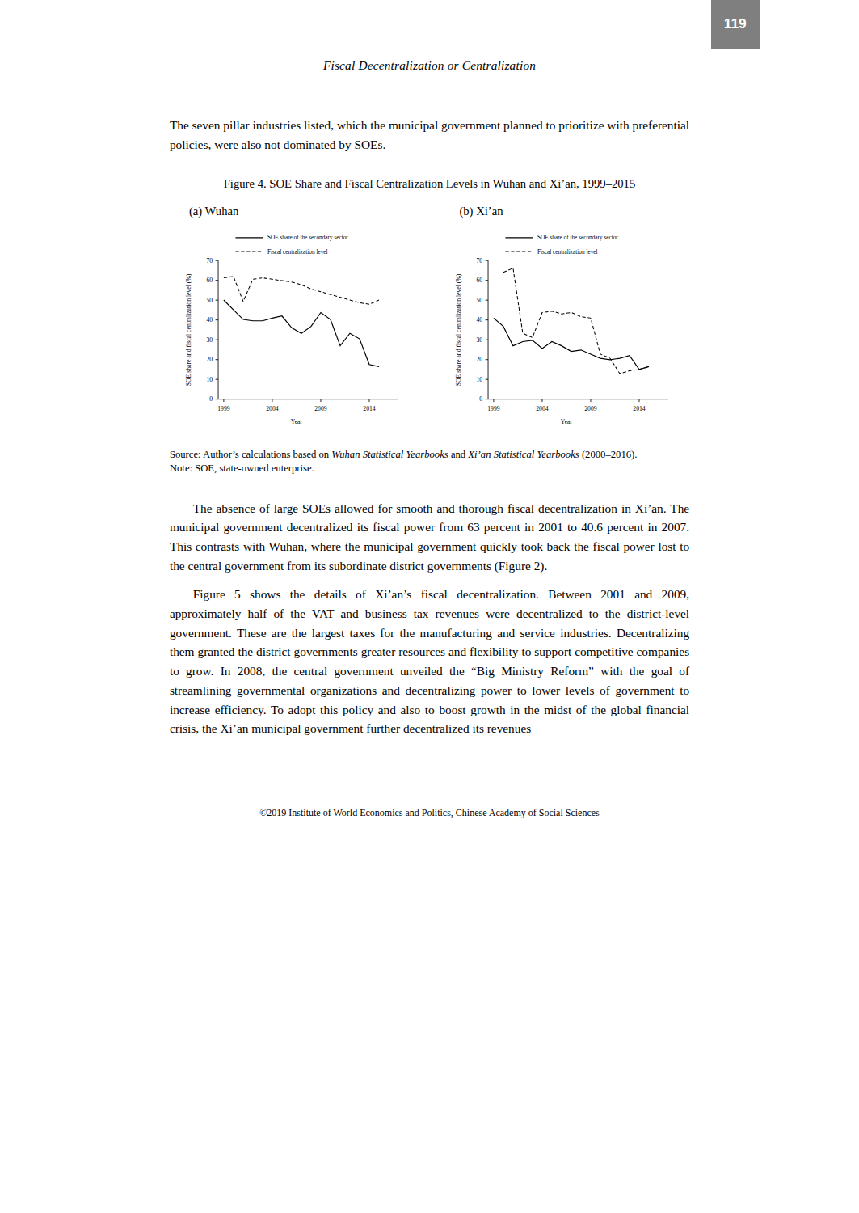Fiscal Decentralization or Centralization
119
The seven pillar industries listed, which the municipal government planned to prioritize with preferential policies, were also not dominated by SOEs.
Figure 4. SOE Share and Fiscal Centralization Levels in Wuhan and Xi’an, 1999–2015
(a) Wuhan
SOE share of the secondary sector Fiscal centralization level 70 60 50 40 30 20 10 0 1999 2004 2009 2014 Year SOE share and fiscal centralization level (%)
(b) Xi’an
SOE share of the secondary sector Fiscal centralization level 70 60 50 40 30 20 10 0 1999 2004 2009 2014 Year SOE share and fiscal centralization level (%)
Source: Author’s calculations based on Wuhan Statistical Yearbooks and Xi’an Statistical Yearbooks (2000–2016).
Note: SOE, state-owned enterprise.
The absence of large SOEs allowed for smooth and thorough fiscal decentralization in Xi’an. The municipal government decentralized its fiscal power from 63 percent in 2001 to 40.6 percent in 2007. This contrasts with Wuhan, where the municipal government quickly took back the fiscal power lost to the central government from its subordinate district governments (Figure 2).
Figure 5 shows the details of Xi’an’s fiscal decentralization. Between 2001 and 2009, approximately half of the VAT and business tax revenues were decentralized to the district-level government. These are the largest taxes for the manufacturing and service industries. Decentralizing them granted the district governments greater resources and flexibility to support competitive companies to grow. In 2008, the central government unveiled the “Big Ministry Reform” with the goal of streamlining governmental organizations and decentralizing power to lower levels of government to increase efficiency. To adopt this policy and also to boost growth in the midst of the global financial crisis, the Xi’an municipal government further decentralized its revenues
©2019 Institute of World Economics and Politics, Chinese Academy of Social Sciences